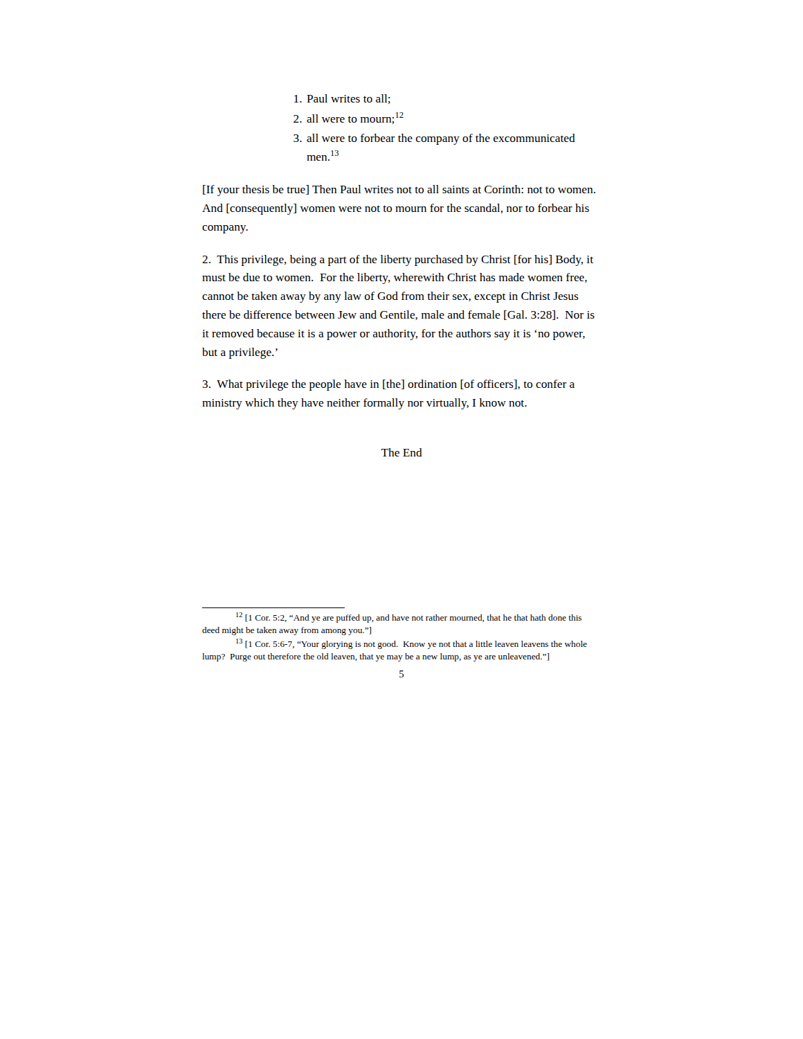Paul writes to all;
all were to mourn;12
all were to forbear the company of the excommunicated men.13
[If your thesis be true] Then Paul writes not to all saints at Corinth: not to women. And [consequently] women were not to mourn for the scandal, nor to forbear his company.
2. This privilege, being a part of the liberty purchased by Christ [for his] Body, it must be due to women. For the liberty, wherewith Christ has made women free, cannot be taken away by any law of God from their sex, except in Christ Jesus there be difference between Jew and Gentile, male and female [Gal. 3:28]. Nor is it removed because it is a power or authority, for the authors say it is ‘no power, but a privilege.’
3. What privilege the people have in [the] ordination [of officers], to confer a ministry which they have neither formally nor virtually, I know not.
The End
12 [1 Cor. 5:2, “And ye are puffed up, and have not rather mourned, that he that hath done this deed might be taken away from among you.”]
13 [1 Cor. 5:6-7, “Your glorying is not good. Know ye not that a little leaven leavens the whole lump? Purge out therefore the old leaven, that ye may be a new lump, as ye are unleavened.”]
5